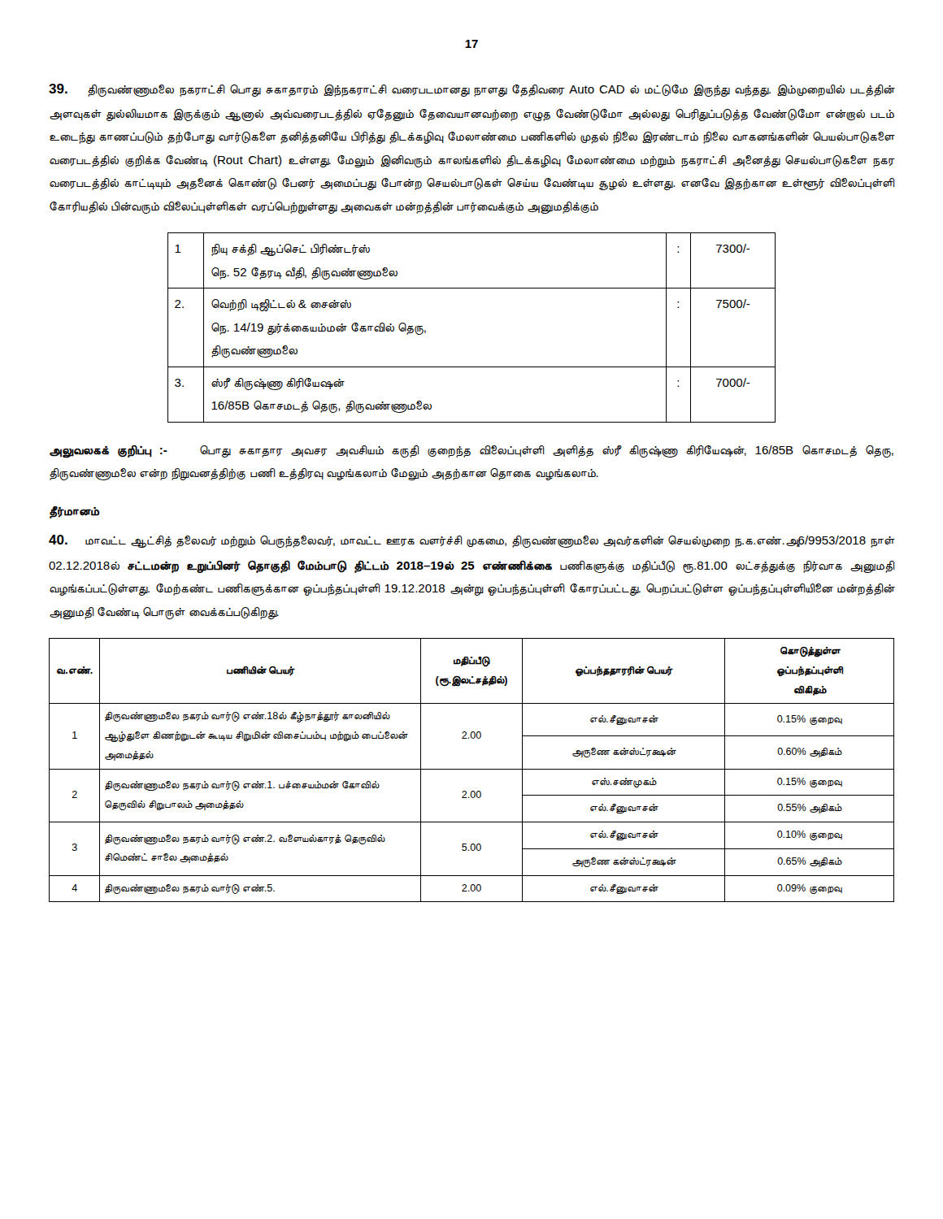17
39. திருவண்ணாமலை நகராட்சி பொது சுகாதாரம் இந்நகராட்சி வரைபடமானது நாளது தேதிவரை Auto CAD ல் மட்டுமே இருந்து வந்தது. இம்முறையில் படத்தின் அளவுகள் துல்லியமாக இருக்கும் ஆனால் அவ்வரைபடத்தில் ஏதேனும் தேவையானவற்றை எழுத வேண்டுமோ அல்லது பெரிதுப்படுத்த வேண்டுமோ என்றால் படம் உடைந்து காணப்படும் தற்போது வார்டுகளை தனித்தனியே பிரித்து திடக்கழிவு மேலாண்மை பணிகளில் முதல் நிலை இரண்டாம் நிலை வாகனங்களின் பெயல்பாடுகளை வரைபடத்தில் குறிக்க வேண்டி (Rout Chart) உள்ளது. மேலும் இனிவரும் காலங்களில் திடக்கழிவு மேலாண்மை மற்றும் நகராட்சி அனைத்து செயல்பாடுகளை நகர வரைபடத்தில் காட்டியும் அதனைக் கொண்டு பேனர் அமைப்பது போன்ற செயல்பாடுகள் செய்ய வேண்டிய சூழல் உள்ளது. எனவே இதற்கான உள்ளூர் விலைப்புள்ளி கோரியதில் பின்வரும் விலைப்புள்ளிகள் வரப்பெற்றுள்ளது அவைகள் மன்றத்தின் பார்வைக்கும் அனுமதிக்கும்
| 1 | நியு சக்தி ஆப்செட் பிரிண்டர்ஸ் நெ. 52 தேரடி வீதி, திருவண்ணாமலை | : | 7300/- |
| 2. | வெற்றி டிஜிட்டல் & சைன்ஸ் நெ. 14/19 துர்க்கையம்மன் கோவில் தெரு, திருவண்ணாமலை | : | 7500/- |
| 3. | ஸ்ரீ கிருஷ்ணா கிரியேஷன் 16/85B கொசமடத் தெரு, திருவண்ணாமலை | : | 7000/- |
அலுவலகக் குறிப்பு :- பொது சுகாதார அவசர அவசியம் கருதி குறைந்த விலைப்புள்ளி அளித்த ஸ்ரீ கிருஷ்ணா கிரியேஷன், 16/85B கொசமடத் தெரு, திருவண்ணாமலை என்ற நிறுவனத்திற்கு பணி உத்திரவு வழங்கலாம் மேலும் அதற்கான தொகை வழங்கலாம்.
தீர்மானம்
40. மாவட்ட ஆட்சித் தலைவர் மற்றும் பெருந்தலைவர், மாவட்ட ஊரக வளர்ச்சி முகமை, திருவண்ணாமலை அவர்களின் செயல்முறை ந.க.எண்.அு6/9953/2018 நாள் 02.12.2018ல் சட்டமன்ற உறுப்பினர் தொகுதி மேம்பாடு திட்டம் 2018–19ல் 25 எண்ணிக்கை பணிகளுக்கு மதிப்பீடு ரூ.81.00 லட்சத்துக்கு நிர்வாக அனுமதி வழங்கப்பட்டுள்ளது. மேற்கண்ட பணிகளுக்கான ஒப்பந்தப்புள்ளி 19.12.2018 அன்று ஒப்பந்தப்புள்ளி கோரப்பட்டது. பெறப்பட்டுள்ள ஒப்பந்தப்புள்ளியினை மன்றத்தின் அனுமதி வேண்டி பொருள் வைக்கப்படுகிறது.
| வ.எண். | பணியின் பெயர் | மதிப்பீடு (ரூ.இலட்சத்தில்) | ஒப்பந்ததாரரின் பெயர் | கொடுத்துள்ள ஒப்பந்தப்புள்ளி விகிதம் |
| --- | --- | --- | --- | --- |
| 1 | திருவண்ணாமலை நகரம் வார்டு எண்.18ல் கீழ்நாத்தூர் காலனியில் ஆழ்துளை கிணற்றுடன் கூடிய சிறுமின் விசைப்பம்பு மற்றும் பைப்லைன் அமைத்தல் | 2.00 | எல்.சீனுவாசன் | 0.15% குறைவு |
| அருணை கன்ஸ்ட்ரக்ஷன் | 0.60% அதிகம் |
| 2 | திருவண்ணாமலை நகரம் வார்டு எண்.1. பச்சையம்மன் கோவில் தெருவில் சிறுபாலம் அமைத்தல் | 2.00 | எஸ்.சண்முகம் | 0.15% குறைவு |
| எல்.சீனுவாசன் | 0.55% அதிகம் |
| 3 | திருவண்ணாமலை நகரம் வார்டு எண்.2. வளையல்காரத் தெருவில் சிமெண்ட் சாலை அமைத்தல் | 5.00 | எல்.சீனுவாசன் | 0.10% குறைவு |
| அருணை கன்ஸ்ட்ரக்ஷன் | 0.65% அதிகம் |
| 4 | திருவண்ணாமலை நகரம் வார்டு எண்.5. | 2.00 | எல்.சீனுவாசன் | 0.09% குறைவு |